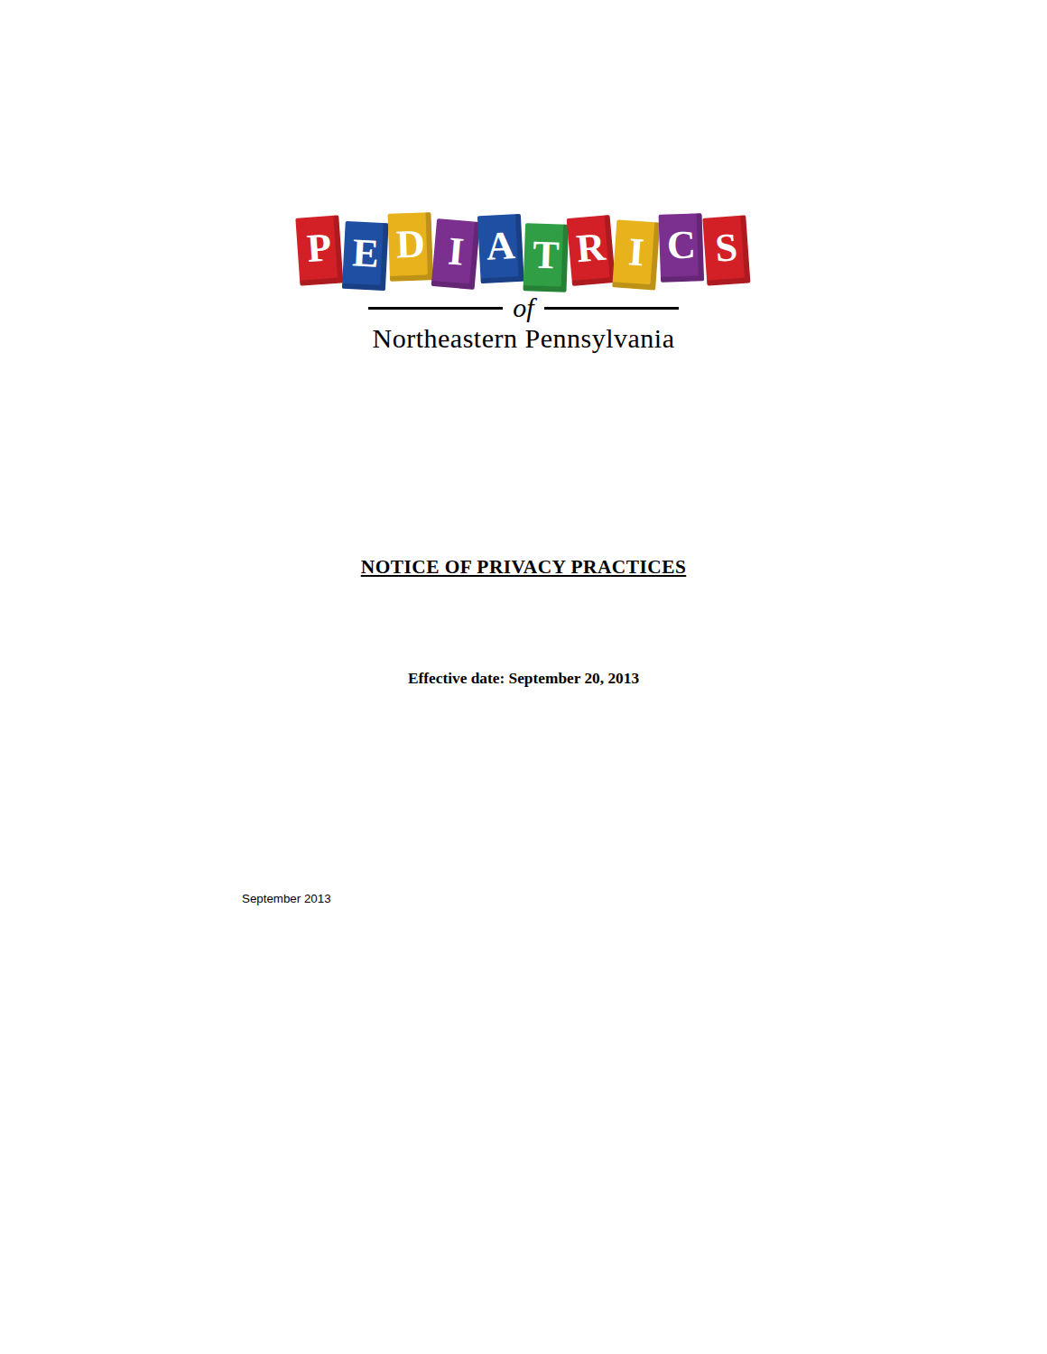P
E
D
I
A
T
R
I
C
S
of
Northeastern Pennsylvania
NOTICE OF PRIVACY PRACTICES
Effective date: September 20, 2013
September 2013